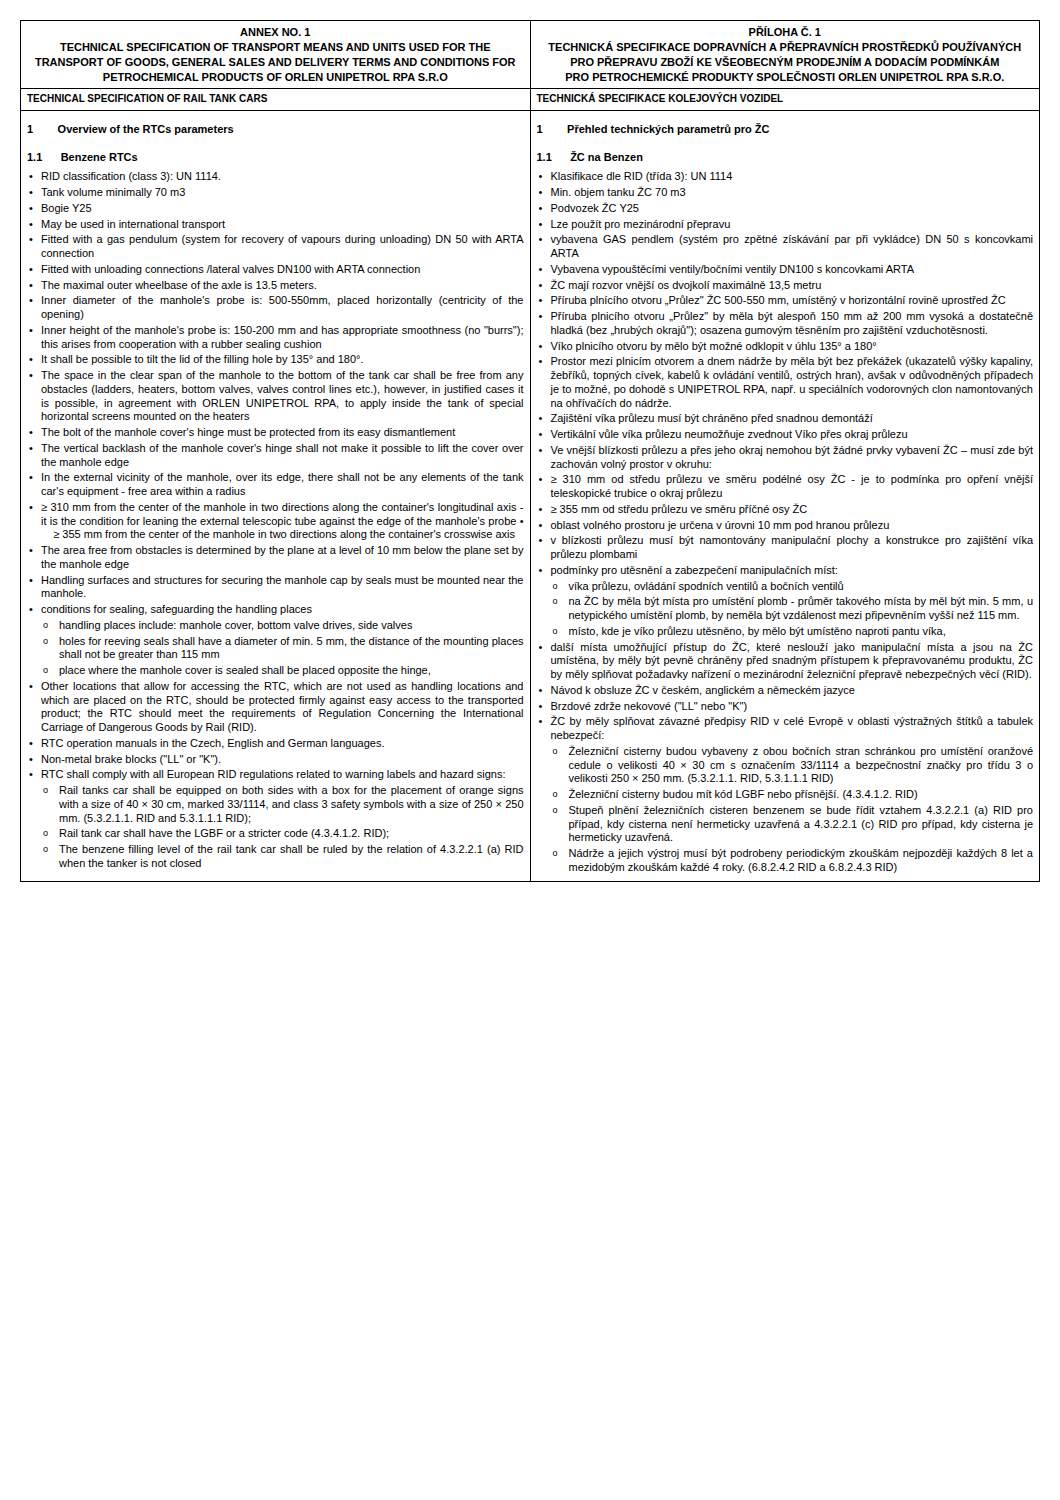| ANNEX NO. 1 TECHNICAL SPECIFICATION OF TRANSPORT MEANS AND UNITS USED FOR THE TRANSPORT OF GOODS, GENERAL SALES AND DELIVERY TERMS AND CONDITIONS FOR PETROCHEMICAL PRODUCTS OF ORLEN Unipetrol RPA s.r.o | PŘÍLOHA Č. 1 TECHNICKÁ SPECIFIKACE DOPRAVNÍCH A PŘEPRAVNÍCH PROSTŘEDKŮ POUŽÍVANÝCH PRO PŘEPRAVU ZBOŽÍ KE VŠEOBECNÝM PRODEJNÍM A DODACÍM PODMÍNKÁM PRO PETROCHEMICKÉ PRODUKTY společnosti ORLEN Unipetrol RPA s.r.o. |
| TECHNICAL SPECIFICATION OF RAIL TANK CARS | TECHNICKÁ SPECIFIKACE KOLEJOVÝCH VOZIDEL |
| 1 Overview of the RTCs parameters 1.1 Benzene RTCs RID classification (class 3): UN 1114. Tank volume minimally 70 m3 Bogie Y25 May be used in international transport Fitted with a gas pendulum (system for recovery of vapours during unloading) DN 50 with ARTA connection Fitted with unloading connections /lateral valves DN100 with ARTA connection The maximal outer wheelbase of the axle is 13.5 meters. Inner diameter of the manhole's probe is: 500-550mm, placed horizontally (centricity of the opening) Inner height of the manhole's probe is: 150-200 mm and has appropriate smoothness (no "burrs"); this arises from cooperation with a rubber sealing cushion It shall be possible to tilt the lid of the filling hole by 135° and 180°. The space in the clear span of the manhole to the bottom of the tank car shall be free from any obstacles (ladders, heaters, bottom valves, valves control lines etc.), however, in justified cases it is possible, in agreement with ORLEN UNIPETROL RPA, to apply inside the tank of special horizontal screens mounted on the heaters The bolt of the manhole cover's hinge must be protected from its easy dismantlement The vertical backlash of the manhole cover's hinge shall not make it possible to lift the cover over the manhole edge In the external vicinity of the manhole, over its edge, there shall not be any elements of the tank car's equipment - free area within a radius ≥ 310 mm from the center of the manhole in two directions along the container's longitudinal axis - it is the condition for leaning the external telescopic tube against the edge of the manhole's probe • ≥ 355 mm from the center of the manhole in two directions along the container's crosswise axis The area free from obstacles is determined by the plane at a level of 10 mm below the plane set by the manhole edge Handling surfaces and structures for securing the manhole cap by seals must be mounted near the manhole. conditions for sealing, safeguarding the handling places handling places include: manhole cover, bottom valve drives, side valves holes for reeving seals shall have a diameter of min. 5 mm, the distance of the mounting places shall not be greater than 115 mm place where the manhole cover is sealed shall be placed opposite the hinge, Other locations that allow for accessing the RTC, which are not used as handling locations and which are placed on the RTC, should be protected firmly against easy access to the transported product; the RTC should meet the requirements of Regulation Concerning the International Carriage of Dangerous Goods by Rail (RID). RTC operation manuals in the Czech, English and German languages. Non-metal brake blocks ("LL" or "K"). RTC shall comply with all European RID regulations related to warning labels and hazard signs: Rail tanks car shall be equipped on both sides with a box for the placement of orange signs with a size of 40 × 30 cm, marked 33/1114, and class 3 safety symbols with a size of 250 × 250 mm. (5.3.2.1.1. RID and 5.3.1.1.1 RID); Rail tank car shall have the LGBF or a stricter code (4.3.4.1.2. RID); The benzene filling level of the rail tank car shall be ruled by the relation of 4.3.2.2.1 (a) RID when the tanker is not closed | 1 Přehled technických parametrů pro ŽC 1.1 ŽC na Benzen Klasifikace dle RID (třída 3): UN 1114 Min. objem tanku ŽC 70 m3 Podvozek ŽC Y25 Lze použít pro mezinárodní přepravu vybavena GAS pendlem (systém pro zpětné získávání par při vykládce) DN 50 s koncovkami ARTA Vybavena vypouštěcími ventily/bočními ventily DN100 s koncovkami ARTA ŽC mají rozvor vnější os dvojkolí maximálně 13,5 metru Příruba plnícího otvoru „Průlez" ŽC 500-550 mm, umístěný v horizontální rovině uprostřed ŽC Příruba plnicího otvoru „Průlez" by měla být alespoň 150 mm až 200 mm vysoká a dostatečně hladká (bez „hrubých okrajů"); osazena gumovým těsněním pro zajištění vzduchotěsnosti. Víko plnicího otvoru by mělo být možné odklopit v úhlu 135° a 180° Prostor mezi plnicím otvorem a dnem nádrže by měla být bez překážek (ukazatelů výšky kapaliny, žebříků, topných cívek, kabelů k ovládání ventilů, ostrých hran), avšak v odůvodněných případech je to možné, po dohodě s UNIPETROL RPA, např. u speciálních vodorovných clon namontovaných na ohřívačích do nádrže. Zajištění víka průlezu musí být chráněno před snadnou demontáží Vertikální vůle víka průlezu neumožňuje zvednout Víko přes okraj průlezu Ve vnější blízkosti průlezu a přes jeho okraj nemohou být žádné prvky vybavení ŽC – musí zde být zachován volný prostor v okruhu: ≥ 310 mm od středu průlezu ve směru podélné osy ŽC - je to podmínka pro opření vnější teleskopické trubice o okraj průlezu ≥ 355 mm od středu průlezu ve směru příčné osy ŽC oblast volného prostoru je určena v úrovni 10 mm pod hranou průlezu v blízkosti průlezu musí být namontovány manipulační plochy a konstrukce pro zajištění víka průlezu plombami podmínky pro utěsnění a zabezpečení manipulačních míst: víka průlezu, ovládání spodních ventilů a bočních ventilů na ŽC by měla být místa pro umístění plomb - průměr takového místa by měl být min. 5 mm, u netypického umístění plomb, by neměla být vzdálenost mezi připevněním vyšší než 115 mm. místo, kde je víko průlezu utěsněno, by mělo být umístěno naproti pantu víka, další místa umožňující přístup do ŽC, které neslouží jako manipulační místa a jsou na ŽC umístěna, by měly být pevně chráněny před snadným přístupem k přepravovanému produktu, ŽC by měly splňovat požadavky nařízení o mezinárodní železniční přepravě nebezpečných věcí (RID). Návod k obsluze ŽC v českém, anglickém a německém jazyce Brzdové zdrže nekovové ("LL" nebo "K") ŽC by měly splňovat závazné předpisy RID v celé Evropě v oblasti výstražných štítků a tabulek nebezpečí: Železniční cisterny budou vybaveny z obou bočních stran schránkou pro umístění oranžové cedule o velikosti 40 × 30 cm s označením 33/1114 a bezpečnostní značky pro třídu 3 o velikosti 250 × 250 mm. (5.3.2.1.1. RID, 5.3.1.1.1 RID) Železniční cisterny budou mít kód LGBF nebo přísnější. (4.3.4.1.2. RID) Stupeň plnění železničních cisteren benzenem se bude řídit vztahem 4.3.2.2.1 (a) RID pro případ, kdy cisterna není hermeticky uzavřená a 4.3.2.2.1 (c) RID pro případ, kdy cisterna je hermeticky uzavřená. Nádrže a jejich výstroj musí být podrobeny periodickým zkouškám nejpozději každých 8 let a mezidobým zkouškám každé 4 roky. (6.8.2.4.2 RID a 6.8.2.4.3 RID) |